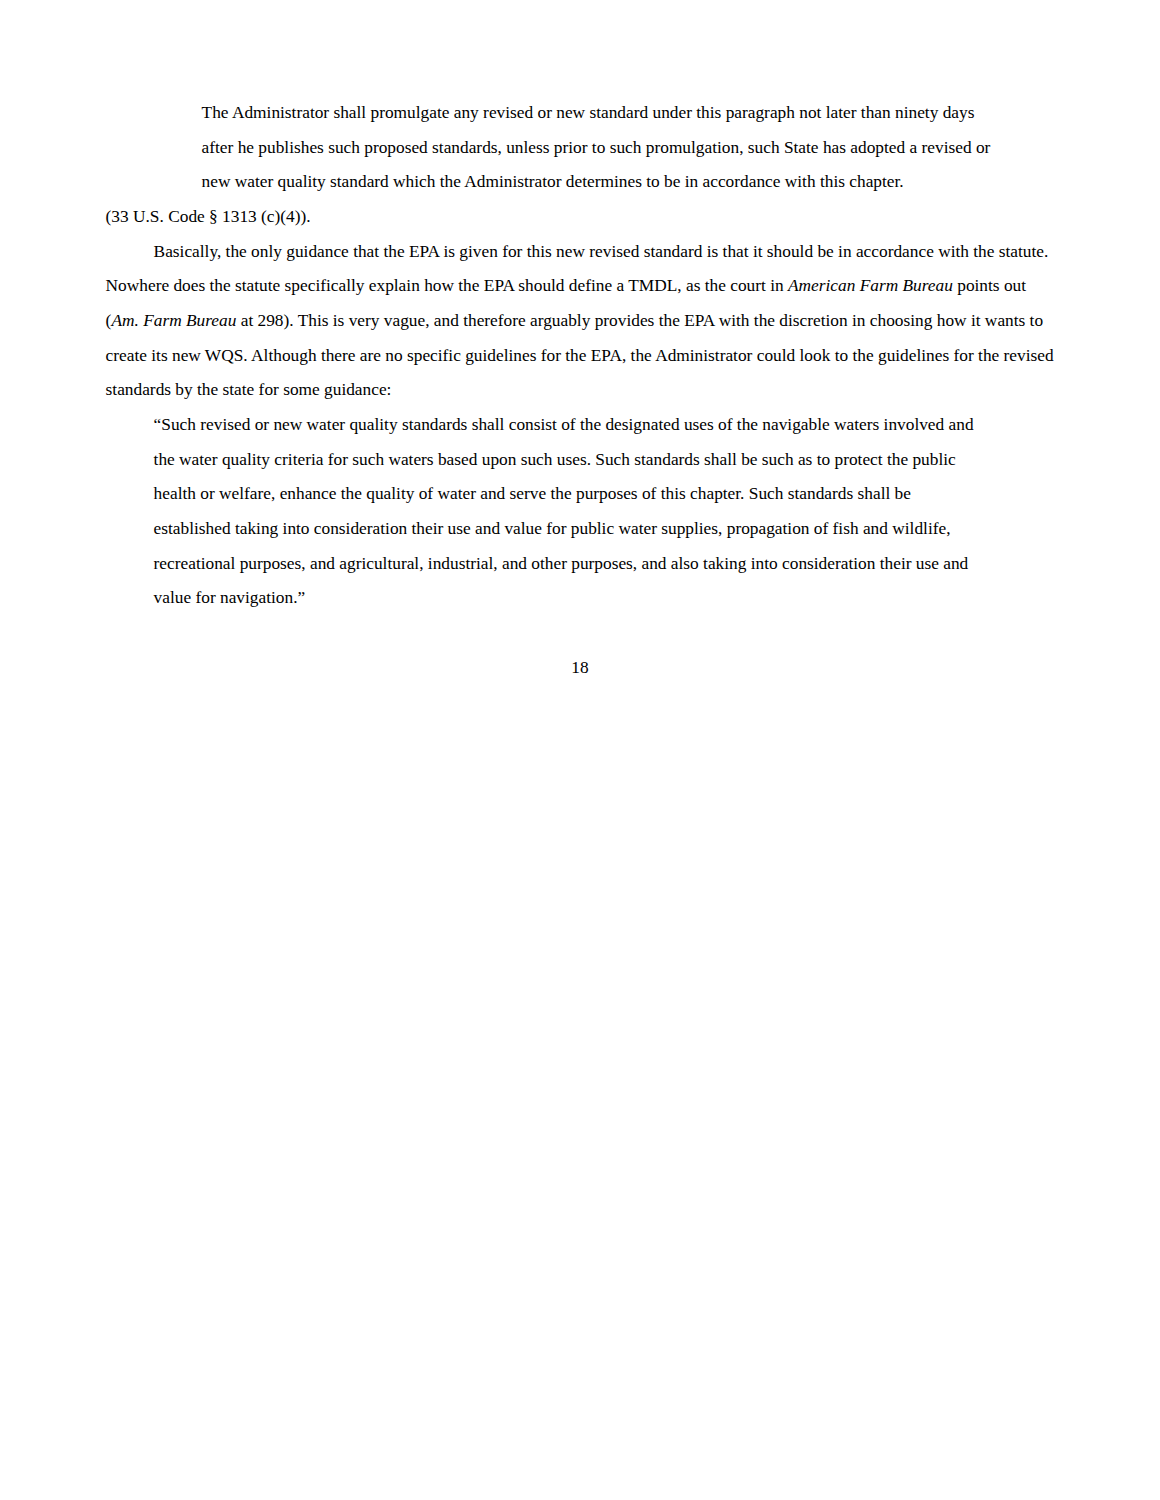The Administrator shall promulgate any revised or new standard under this paragraph not later than ninety days after he publishes such proposed standards, unless prior to such promulgation, such State has adopted a revised or new water quality standard which the Administrator determines to be in accordance with this chapter.
(33 U.S. Code § 1313 (c)(4)).
Basically, the only guidance that the EPA is given for this new revised standard is that it should be in accordance with the statute. Nowhere does the statute specifically explain how the EPA should define a TMDL, as the court in American Farm Bureau points out (Am. Farm Bureau at 298). This is very vague, and therefore arguably provides the EPA with the discretion in choosing how it wants to create its new WQS. Although there are no specific guidelines for the EPA, the Administrator could look to the guidelines for the revised standards by the state for some guidance:
“Such revised or new water quality standards shall consist of the designated uses of the navigable waters involved and the water quality criteria for such waters based upon such uses. Such standards shall be such as to protect the public health or welfare, enhance the quality of water and serve the purposes of this chapter. Such standards shall be established taking into consideration their use and value for public water supplies, propagation of fish and wildlife, recreational purposes, and agricultural, industrial, and other purposes, and also taking into consideration their use and value for navigation.”
18